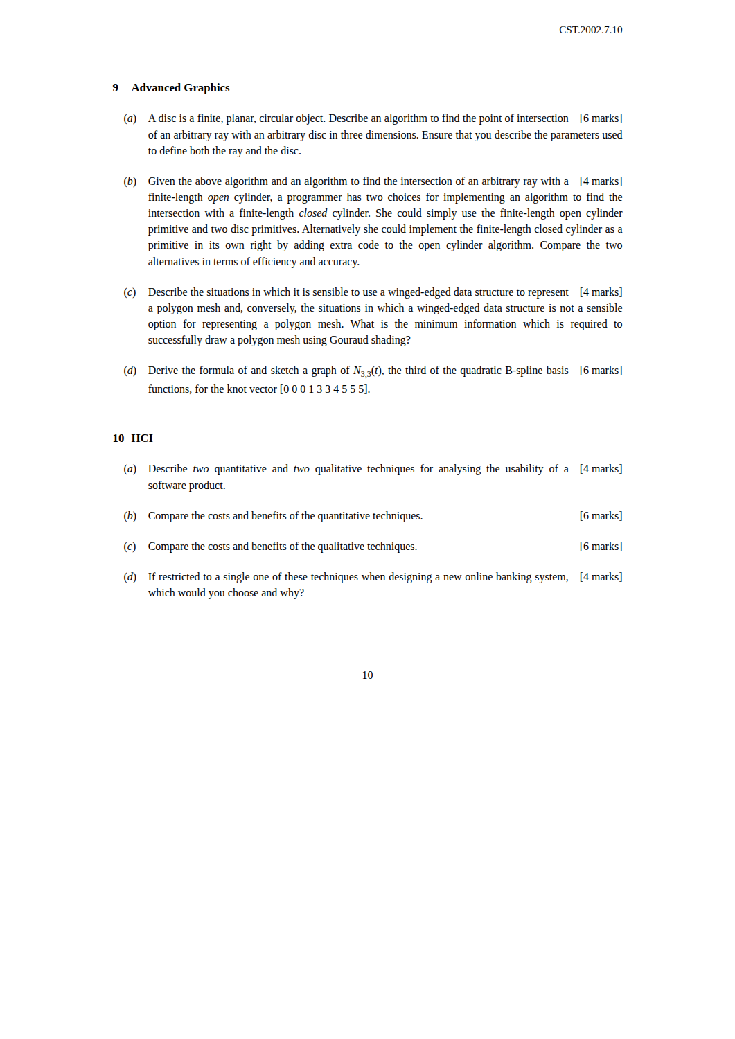CST.2002.7.10
9 Advanced Graphics
(a) [6 marks] A disc is a finite, planar, circular object. Describe an algorithm to find the point of intersection of an arbitrary ray with an arbitrary disc in three dimensions. Ensure that you describe the parameters used to define both the ray and the disc.
(b) [4 marks] Given the above algorithm and an algorithm to find the intersection of an arbitrary ray with a finite-length open cylinder, a programmer has two choices for implementing an algorithm to find the intersection with a finite-length closed cylinder. She could simply use the finite-length open cylinder primitive and two disc primitives. Alternatively she could implement the finite-length closed cylinder as a primitive in its own right by adding extra code to the open cylinder algorithm. Compare the two alternatives in terms of efficiency and accuracy.
(c) [4 marks] Describe the situations in which it is sensible to use a winged-edged data structure to represent a polygon mesh and, conversely, the situations in which a winged-edged data structure is not a sensible option for representing a polygon mesh. What is the minimum information which is required to successfully draw a polygon mesh using Gouraud shading?
(d) [6 marks] Derive the formula of and sketch a graph of N3,3(t), the third of the quadratic B-spline basis functions, for the knot vector [0 0 0 1 3 3 4 5 5 5].
10 HCI
(a) [4 marks] Describe two quantitative and two qualitative techniques for analysing the usability of a software product.
(b) [6 marks] Compare the costs and benefits of the quantitative techniques.
(c) [6 marks] Compare the costs and benefits of the qualitative techniques.
(d) [4 marks] If restricted to a single one of these techniques when designing a new online banking system, which would you choose and why?
10